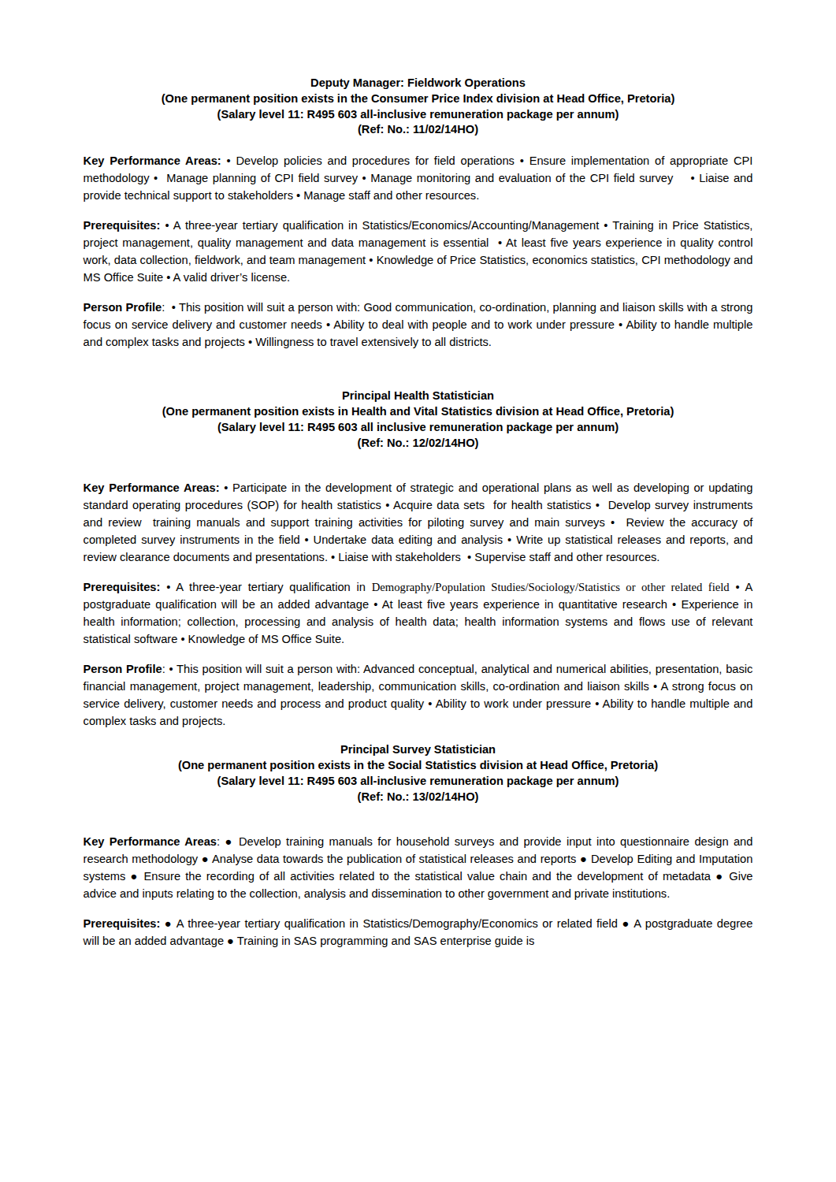Deputy Manager: Fieldwork Operations (One permanent position exists in the Consumer Price Index division at Head Office, Pretoria) (Salary level 11: R495 603 all-inclusive remuneration package per annum) (Ref: No.: 11/02/14HO)
Key Performance Areas: • Develop policies and procedures for field operations • Ensure implementation of appropriate CPI methodology • Manage planning of CPI field survey • Manage monitoring and evaluation of the CPI field survey • Liaise and provide technical support to stakeholders • Manage staff and other resources.
Prerequisites: • A three-year tertiary qualification in Statistics/Economics/Accounting/Management • Training in Price Statistics, project management, quality management and data management is essential • At least five years experience in quality control work, data collection, fieldwork, and team management • Knowledge of Price Statistics, economics statistics, CPI methodology and MS Office Suite • A valid driver’s license.
Person Profile: • This position will suit a person with: Good communication, co-ordination, planning and liaison skills with a strong focus on service delivery and customer needs • Ability to deal with people and to work under pressure • Ability to handle multiple and complex tasks and projects • Willingness to travel extensively to all districts.
Principal Health Statistician (One permanent position exists in Health and Vital Statistics division at Head Office, Pretoria) (Salary level 11: R495 603 all inclusive remuneration package per annum) (Ref: No.: 12/02/14HO)
Key Performance Areas: • Participate in the development of strategic and operational plans as well as developing or updating standard operating procedures (SOP) for health statistics • Acquire data sets for health statistics • Develop survey instruments and review training manuals and support training activities for piloting survey and main surveys • Review the accuracy of completed survey instruments in the field • Undertake data editing and analysis • Write up statistical releases and reports, and review clearance documents and presentations. • Liaise with stakeholders • Supervise staff and other resources.
Prerequisites: • A three-year tertiary qualification in Demography/Population Studies/Sociology/Statistics or other related field • A postgraduate qualification will be an added advantage • At least five years experience in quantitative research • Experience in health information; collection, processing and analysis of health data; health information systems and flows use of relevant statistical software • Knowledge of MS Office Suite.
Person Profile: • This position will suit a person with: Advanced conceptual, analytical and numerical abilities, presentation, basic financial management, project management, leadership, communication skills, co-ordination and liaison skills • A strong focus on service delivery, customer needs and process and product quality • Ability to work under pressure • Ability to handle multiple and complex tasks and projects.
Principal Survey Statistician (One permanent position exists in the Social Statistics division at Head Office, Pretoria) (Salary level 11: R495 603 all-inclusive remuneration package per annum) (Ref: No.: 13/02/14HO)
Key Performance Areas: ● Develop training manuals for household surveys and provide input into questionnaire design and research methodology ● Analyse data towards the publication of statistical releases and reports ● Develop Editing and Imputation systems ● Ensure the recording of all activities related to the statistical value chain and the development of metadata ● Give advice and inputs relating to the collection, analysis and dissemination to other government and private institutions.
Prerequisites: ● A three-year tertiary qualification in Statistics/Demography/Economics or related field ● A postgraduate degree will be an added advantage ● Training in SAS programming and SAS enterprise guide is